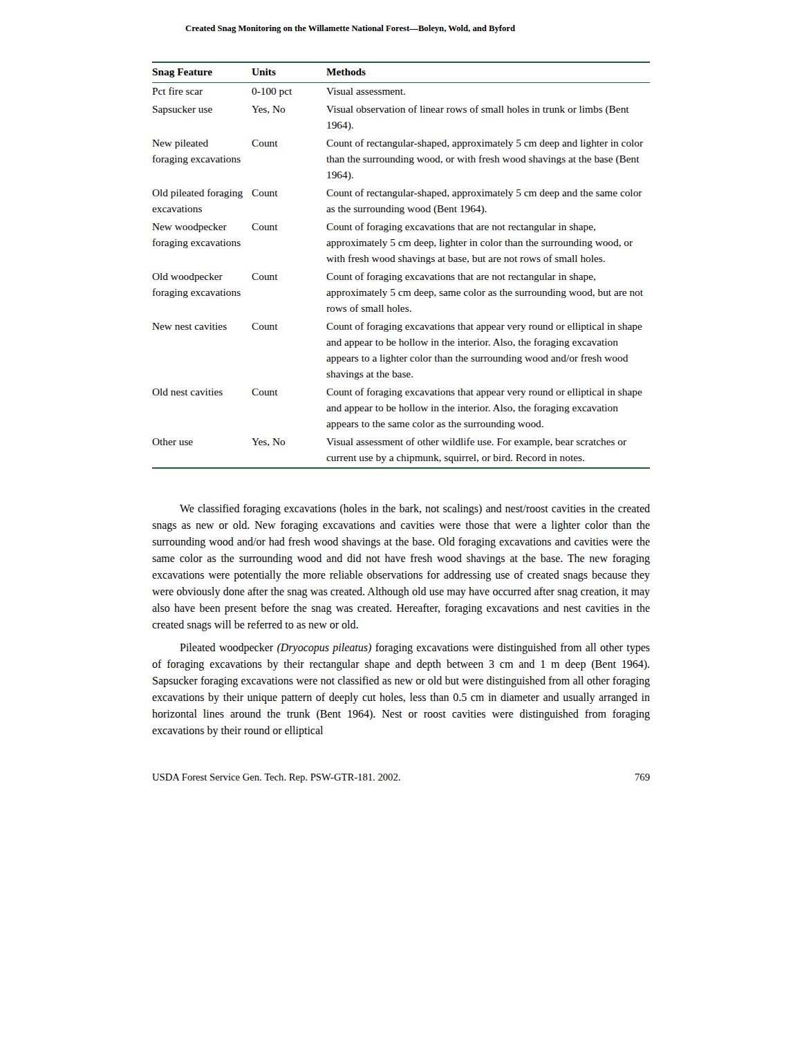Created Snag Monitoring on the Willamette National Forest—Boleyn, Wold, and Byford
| Snag Feature | Units | Methods |
| --- | --- | --- |
| Pct fire scar | 0-100 pct | Visual assessment. |
| Sapsucker use | Yes, No | Visual observation of linear rows of small holes in trunk or limbs (Bent 1964). |
| New pileated foraging excavations | Count | Count of rectangular-shaped, approximately 5 cm deep and lighter in color than the surrounding wood, or with fresh wood shavings at the base (Bent 1964). |
| Old pileated foraging excavations | Count | Count of rectangular-shaped, approximately 5 cm deep and the same color as the surrounding wood (Bent 1964). |
| New woodpecker foraging excavations | Count | Count of foraging excavations that are not rectangular in shape, approximately 5 cm deep, lighter in color than the surrounding wood, or with fresh wood shavings at base, but are not rows of small holes. |
| Old woodpecker foraging excavations | Count | Count of foraging excavations that are not rectangular in shape, approximately 5 cm deep, same color as the surrounding wood, but are not rows of small holes. |
| New nest cavities | Count | Count of foraging excavations that appear very round or elliptical in shape and appear to be hollow in the interior. Also, the foraging excavation appears to a lighter color than the surrounding wood and/or fresh wood shavings at the base. |
| Old nest cavities | Count | Count of foraging excavations that appear very round or elliptical in shape and appear to be hollow in the interior. Also, the foraging excavation appears to the same color as the surrounding wood. |
| Other use | Yes, No | Visual assessment of other wildlife use. For example, bear scratches or current use by a chipmunk, squirrel, or bird. Record in notes. |
We classified foraging excavations (holes in the bark, not scalings) and nest/roost cavities in the created snags as new or old. New foraging excavations and cavities were those that were a lighter color than the surrounding wood and/or had fresh wood shavings at the base. Old foraging excavations and cavities were the same color as the surrounding wood and did not have fresh wood shavings at the base. The new foraging excavations were potentially the more reliable observations for addressing use of created snags because they were obviously done after the snag was created. Although old use may have occurred after snag creation, it may also have been present before the snag was created. Hereafter, foraging excavations and nest cavities in the created snags will be referred to as new or old.
Pileated woodpecker (Dryocopus pileatus) foraging excavations were distinguished from all other types of foraging excavations by their rectangular shape and depth between 3 cm and 1 m deep (Bent 1964). Sapsucker foraging excavations were not classified as new or old but were distinguished from all other foraging excavations by their unique pattern of deeply cut holes, less than 0.5 cm in diameter and usually arranged in horizontal lines around the trunk (Bent 1964). Nest or roost cavities were distinguished from foraging excavations by their round or elliptical
USDA Forest Service Gen. Tech. Rep. PSW-GTR-181. 2002. 769